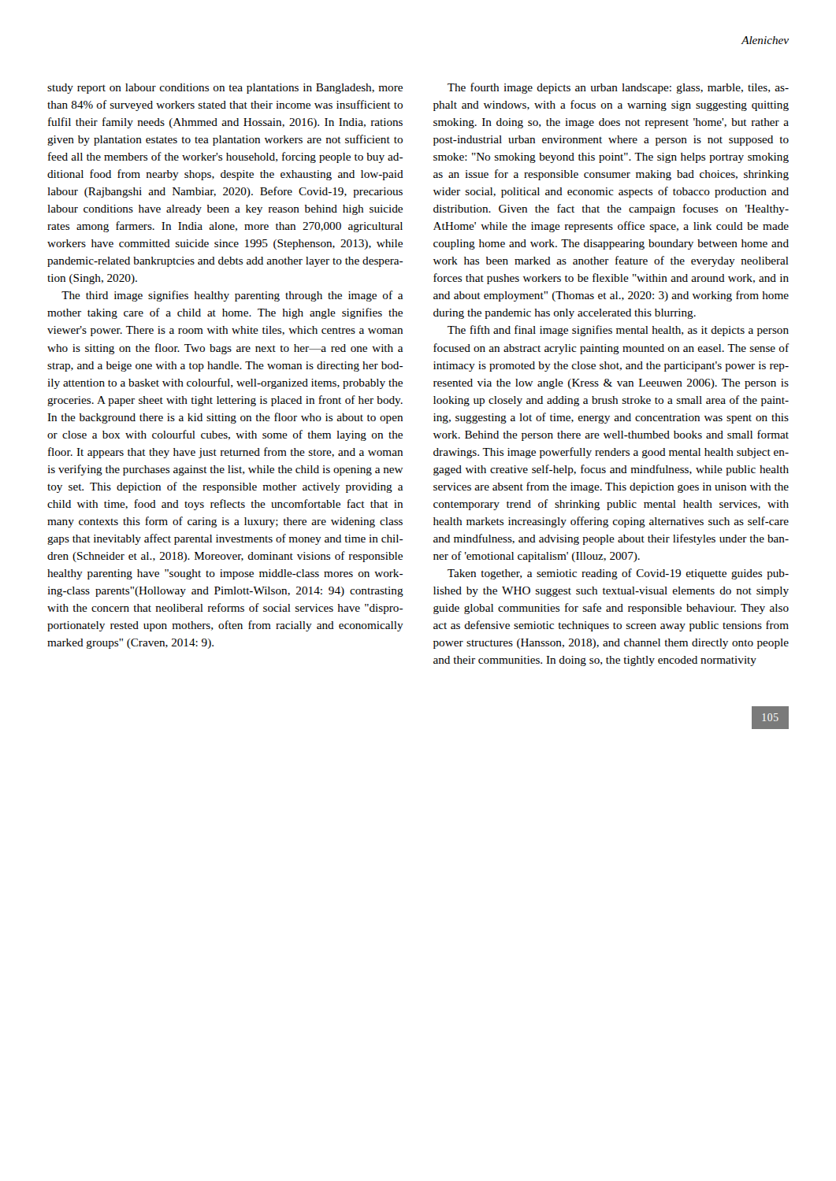Alenichev
study report on labour conditions on tea plantations in Bangladesh, more than 84% of surveyed workers stated that their income was insufficient to fulfil their family needs (Ahmmed and Hossain, 2016). In India, rations given by plantation estates to tea plantation workers are not sufficient to feed all the members of the worker's household, forcing people to buy additional food from nearby shops, despite the exhausting and low-paid labour (Rajbangshi and Nambiar, 2020). Before Covid-19, precarious labour conditions have already been a key reason behind high suicide rates among farmers. In India alone, more than 270,000 agricultural workers have committed suicide since 1995 (Stephenson, 2013), while pandemic-related bankruptcies and debts add another layer to the desperation (Singh, 2020).
The third image signifies healthy parenting through the image of a mother taking care of a child at home. The high angle signifies the viewer's power. There is a room with white tiles, which centres a woman who is sitting on the floor. Two bags are next to her—a red one with a strap, and a beige one with a top handle. The woman is directing her bodily attention to a basket with colourful, well-organized items, probably the groceries. A paper sheet with tight lettering is placed in front of her body. In the background there is a kid sitting on the floor who is about to open or close a box with colourful cubes, with some of them laying on the floor. It appears that they have just returned from the store, and a woman is verifying the purchases against the list, while the child is opening a new toy set. This depiction of the responsible mother actively providing a child with time, food and toys reflects the uncomfortable fact that in many contexts this form of caring is a luxury; there are widening class gaps that inevitably affect parental investments of money and time in children (Schneider et al., 2018). Moreover, dominant visions of responsible healthy parenting have "sought to impose middle-class mores on working-class parents"(Holloway and Pimlott-Wilson, 2014: 94) contrasting with the concern that neoliberal reforms of social services have "disproportionately rested upon mothers, often from racially and economically marked groups" (Craven, 2014: 9).
The fourth image depicts an urban landscape: glass, marble, tiles, asphalt and windows, with a focus on a warning sign suggesting quitting smoking. In doing so, the image does not represent 'home', but rather a post-industrial urban environment where a person is not supposed to smoke: "No smoking beyond this point". The sign helps portray smoking as an issue for a responsible consumer making bad choices, shrinking wider social, political and economic aspects of tobacco production and distribution. Given the fact that the campaign focuses on 'Healthy-AtHome' while the image represents office space, a link could be made coupling home and work. The disappearing boundary between home and work has been marked as another feature of the everyday neoliberal forces that pushes workers to be flexible "within and around work, and in and about employment" (Thomas et al., 2020: 3) and working from home during the pandemic has only accelerated this blurring.
The fifth and final image signifies mental health, as it depicts a person focused on an abstract acrylic painting mounted on an easel. The sense of intimacy is promoted by the close shot, and the participant's power is represented via the low angle (Kress & van Leeuwen 2006). The person is looking up closely and adding a brush stroke to a small area of the painting, suggesting a lot of time, energy and concentration was spent on this work. Behind the person there are well-thumbed books and small format drawings. This image powerfully renders a good mental health subject engaged with creative self-help, focus and mindfulness, while public health services are absent from the image. This depiction goes in unison with the contemporary trend of shrinking public mental health services, with health markets increasingly offering coping alternatives such as self-care and mindfulness, and advising people about their lifestyles under the banner of 'emotional capitalism' (Illouz, 2007).
Taken together, a semiotic reading of Covid-19 etiquette guides published by the WHO suggest such textual-visual elements do not simply guide global communities for safe and responsible behaviour. They also act as defensive semiotic techniques to screen away public tensions from power structures (Hansson, 2018), and channel them directly onto people and their communities. In doing so, the tightly encoded normativity
105